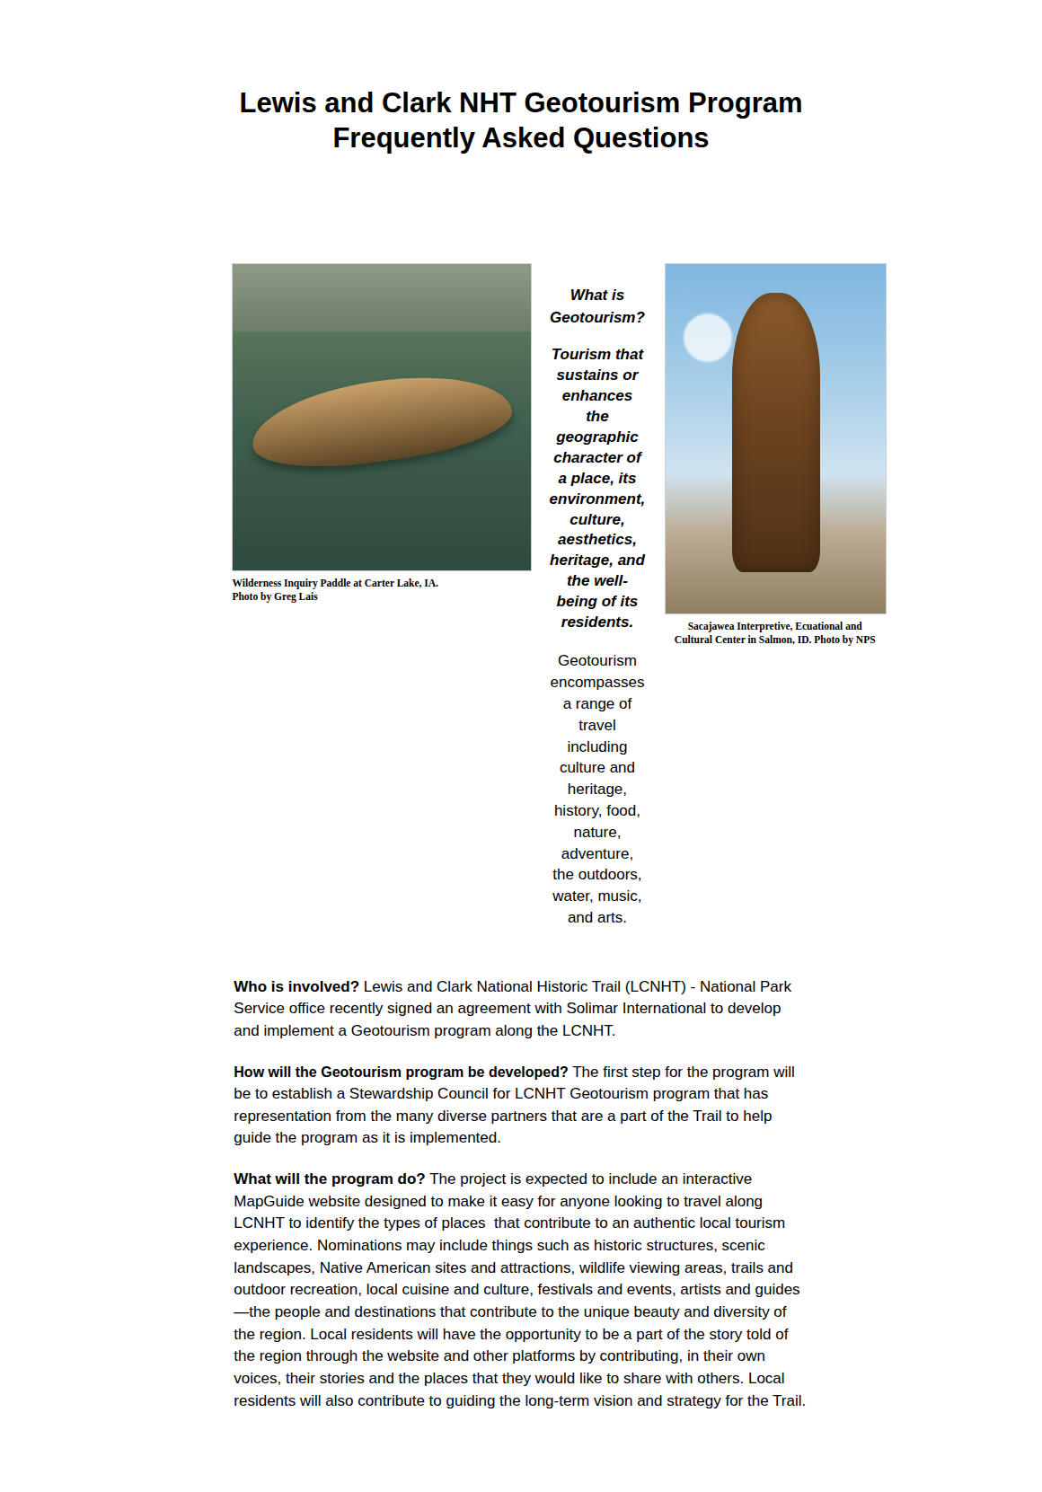Lewis and Clark NHT Geotourism Program
Frequently Asked Questions
Wilderness Inquiry Paddle at Carter Lake, IA.
Photo by Greg Lais
What is Geotourism?
Tourism that sustains or enhances the geographic character of a place, its environment, culture, aesthetics, heritage, and the well-being of its residents.
Geotourism encompasses a range of travel including culture and heritage, history, food, nature, adventure, the outdoors, water, music, and arts.
Sacajawea Interpretive, Ecuational and
Cultural Center in Salmon, ID. Photo by NPS
Who is involved? Lewis and Clark National Historic Trail (LCNHT) - National Park Service office recently signed an agreement with Solimar International to develop and implement a Geotourism program along the LCNHT.
How will the Geotourism program be developed? The first step for the program will be to establish a Stewardship Council for LCNHT Geotourism program that has representation from the many diverse partners that are a part of the Trail to help guide the program as it is implemented.
What will the program do? The project is expected to include an interactive MapGuide website designed to make it easy for anyone looking to travel along LCNHT to identify the types of places that contribute to an authentic local tourism experience. Nominations may include things such as historic structures, scenic landscapes, Native American sites and attractions, wildlife viewing areas, trails and outdoor recreation, local cuisine and culture, festivals and events, artists and guides—the people and destinations that contribute to the unique beauty and diversity of the region. Local residents will have the opportunity to be a part of the story told of the region through the website and other platforms by contributing, in their own voices, their stories and the places that they would like to share with others. Local residents will also contribute to guiding the long-term vision and strategy for the Trail.